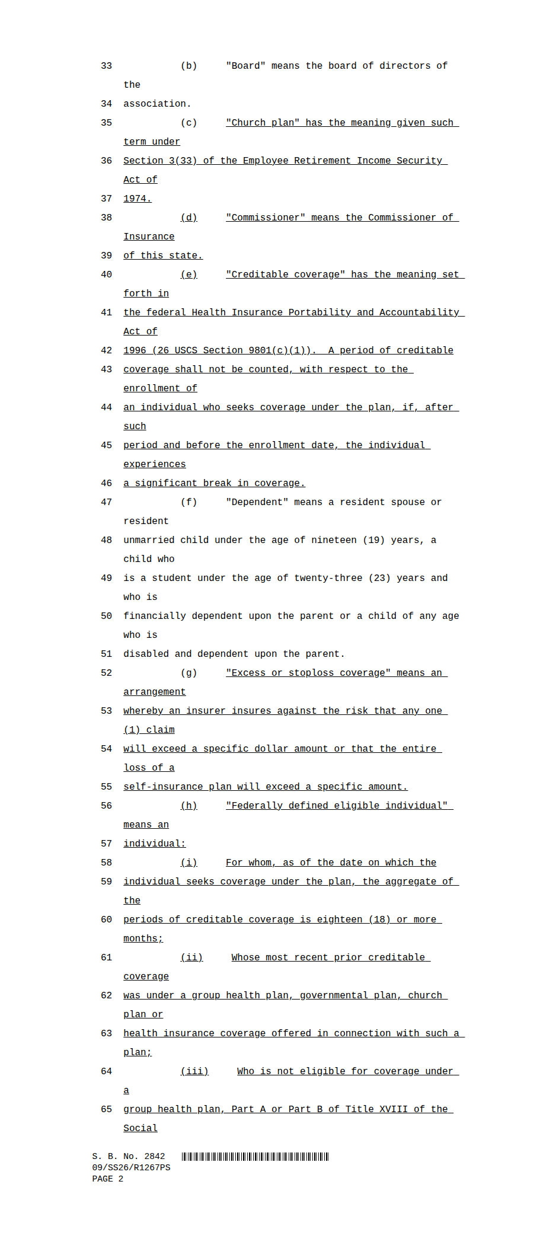(b) "Board" means the board of directors of the
association.
(c) "Church plan" has the meaning given such term under
Section 3(33) of the Employee Retirement Income Security Act of
1974.
(d) "Commissioner" means the Commissioner of Insurance
of this state.
(e) "Creditable coverage" has the meaning set forth in
the federal Health Insurance Portability and Accountability Act of
1996 (26 USCS Section 9801(c)(1)). A period of creditable
coverage shall not be counted, with respect to the enrollment of
an individual who seeks coverage under the plan, if, after such
period and before the enrollment date, the individual experiences
a significant break in coverage.
(f) "Dependent" means a resident spouse or resident
unmarried child under the age of nineteen (19) years, a child who
is a student under the age of twenty-three (23) years and who is
financially dependent upon the parent or a child of any age who is
disabled and dependent upon the parent.
(g) "Excess or stoploss coverage" means an arrangement
whereby an insurer insures against the risk that any one (1) claim
will exceed a specific dollar amount or that the entire loss of a
self-insurance plan will exceed a specific amount.
(h) "Federally defined eligible individual" means an
individual:
(i) For whom, as of the date on which the
individual seeks coverage under the plan, the aggregate of the
periods of creditable coverage is eighteen (18) or more months;
(ii) Whose most recent prior creditable coverage
was under a group health plan, governmental plan, church plan or
health insurance coverage offered in connection with such a plan;
(iii) Who is not eligible for coverage under a
group health plan, Part A or Part B of Title XVIII of the Social
S. B. No. 2842
09/SS26/R1267PS
PAGE 2